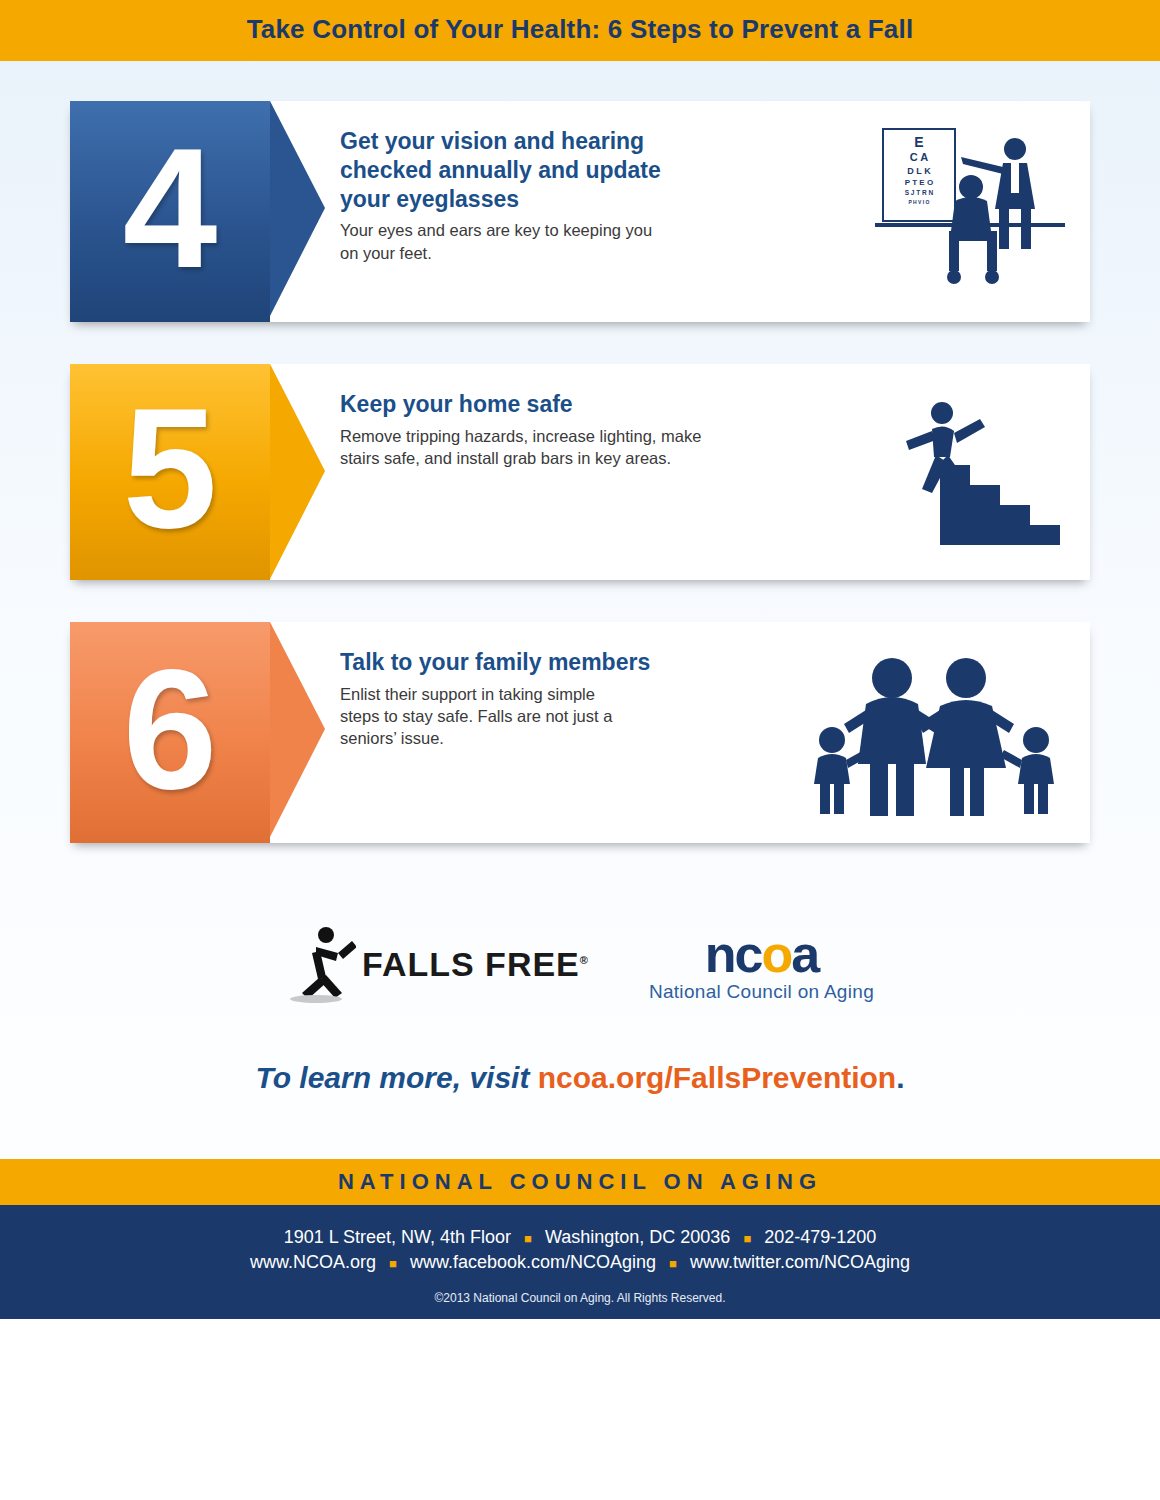Take Control of Your Health: 6 Steps to Prevent a Fall
4
Get your vision and hearing
checked annually and update
your eyeglasses
Your eyes and ears are key to keeping you
on your feet.
E C A D L K P T E O S J T R N P H V I O
5
Keep your home safe
Remove tripping hazards, increase lighting, make
stairs safe, and install grab bars in key areas.
6
Talk to your family members
Enlist their support in taking simple
steps to stay safe. Falls are not just a
seniors’ issue.
FALLS FREE®
ncoa
National Council on Aging
To learn more, visit ncoa.org/FallsPrevention.
NATIONAL COUNCIL ON AGING
1901 L Street, NW, 4th Floor ■ Washington, DC 20036 ■ 202-479-1200
www.NCOA.org ■ www.facebook.com/NCOAging ■ www.twitter.com/NCOAging
©2013 National Council on Aging. All Rights Reserved.